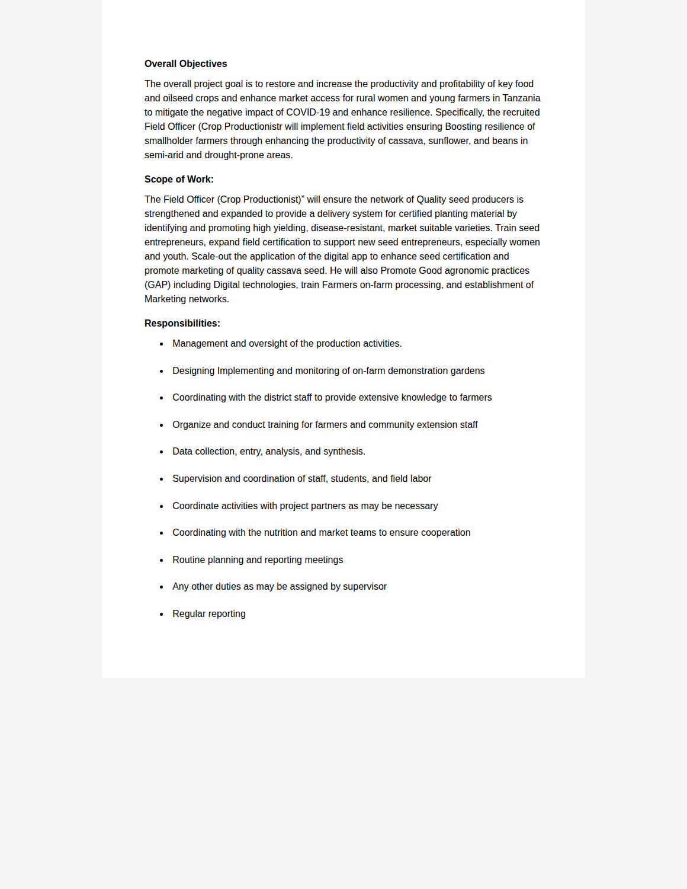Overall Objectives
The overall project goal is to restore and increase the productivity and profitability of key food and oilseed crops and enhance market access for rural women and young farmers in Tanzania to mitigate the negative impact of COVID-19 and enhance resilience. Specifically, the recruited Field Officer (Crop Productionistr will implement field activities ensuring Boosting resilience of smallholder farmers through enhancing the productivity of cassava, sunflower, and beans in semi-arid and drought-prone areas.
Scope of Work:
The Field Officer (Crop Productionist)” will ensure the network of Quality seed producers is strengthened and expanded to provide a delivery system for certified planting material by identifying and promoting high yielding, disease-resistant, market suitable varieties. Train seed entrepreneurs, expand field certification to support new seed entrepreneurs, especially women and youth. Scale-out the application of the digital app to enhance seed certification and promote marketing of quality cassava seed. He will also Promote Good agronomic practices (GAP) including Digital technologies, train Farmers on-farm processing, and establishment of Marketing networks.
Responsibilities:
Management and oversight of the production activities.
Designing Implementing and monitoring of on-farm demonstration gardens
Coordinating with the district staff to provide extensive knowledge to farmers
Organize and conduct training for farmers and community extension staff
Data collection, entry, analysis, and synthesis.
Supervision and coordination of staff, students, and field labor
Coordinate activities with project partners as may be necessary
Coordinating with the nutrition and market teams to ensure cooperation
Routine planning and reporting meetings
Any other duties as may be assigned by supervisor
Regular reporting